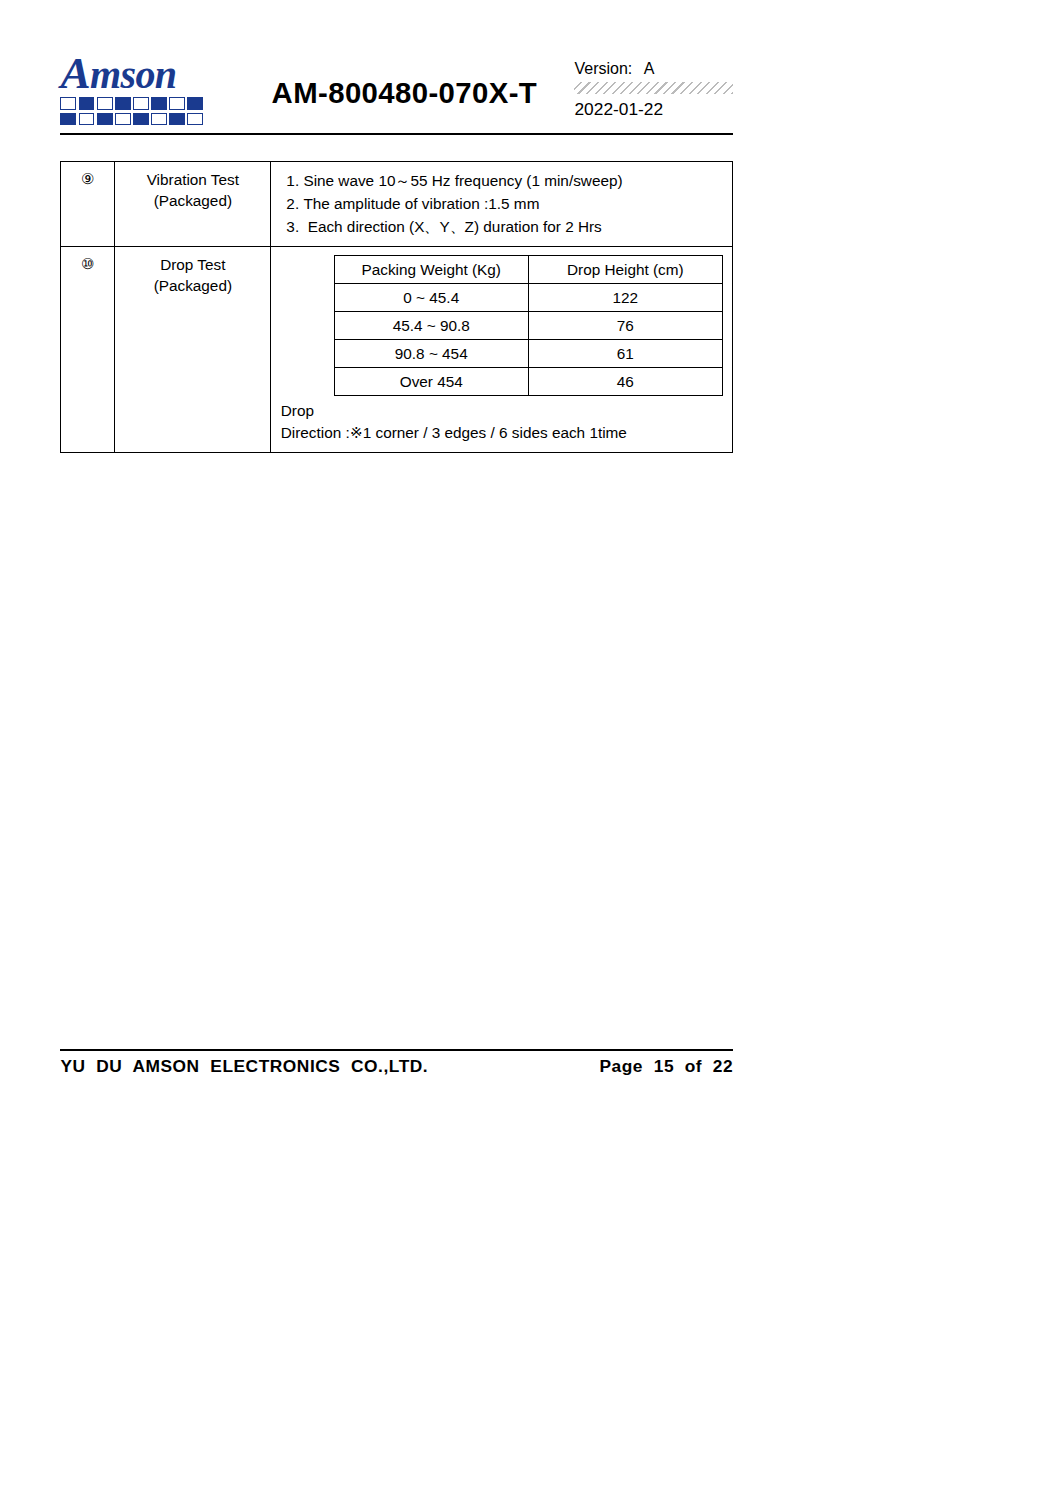Amson
AM-800480-070X-T
Version: A
2022-01-22
| ⑨ | Vibration Test (Packaged) | Sine wave 10～55 Hz frequency (1 min/sweep) The amplitude of vibration :1.5 mm Each direction (X、Y、Z) duration for 2 Hrs |
| ⑩ | Drop Test (Packaged) | / Packing Weight (Kg) / Drop Height (cm) / / 0 ~ 45.4 / 122 / / 45.4 ~ 90.8 / 76 / / 90.8 ~ 454 / 61 / / Over 454 / 46 / Drop Direction :※1 corner / 3 edges / 6 sides each 1time |
YU DU AMSON ELECTRONICS CO.,LTD.
Page 15 of 22